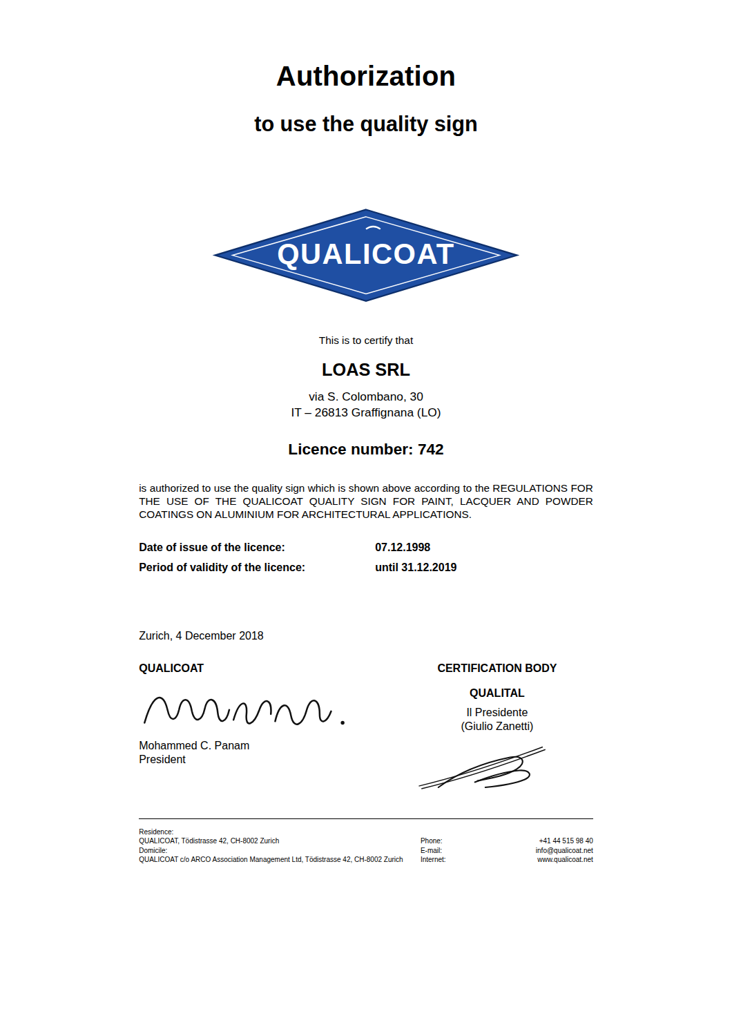Authorization
to use the quality sign
QUALICOAT
This is to certify that
LOAS SRL
via S. Colombano, 30
IT – 26813 Graffignana (LO)
Licence number: 742
is authorized to use the quality sign which is shown above according to the REGULATIONS FOR THE USE OF THE QUALICOAT QUALITY SIGN FOR PAINT, LACQUER AND POWDER COATINGS ON ALUMINIUM FOR ARCHITECTURAL APPLICATIONS.
| Date of issue of the licence: | 07.12.1998 |
| Period of validity of the licence: | until 31.12.2019 |
Zurich, 4 December 2018
QUALICOAT
Mohammed C. Panam
President
CERTIFICATION BODY
QUALITAL
Il Presidente
(Giulio Zanetti)
| Residence: | | |
| QUALICOAT, Tödistrasse 42, CH-8002 Zurich | Phone: | +41 44 515 98 40 |
| Domicile: | E-mail: | info@qualicoat.net |
| QUALICOAT c/o ARCO Association Management Ltd, Tödistrasse 42, CH-8002 Zurich | Internet: | www.qualicoat.net |